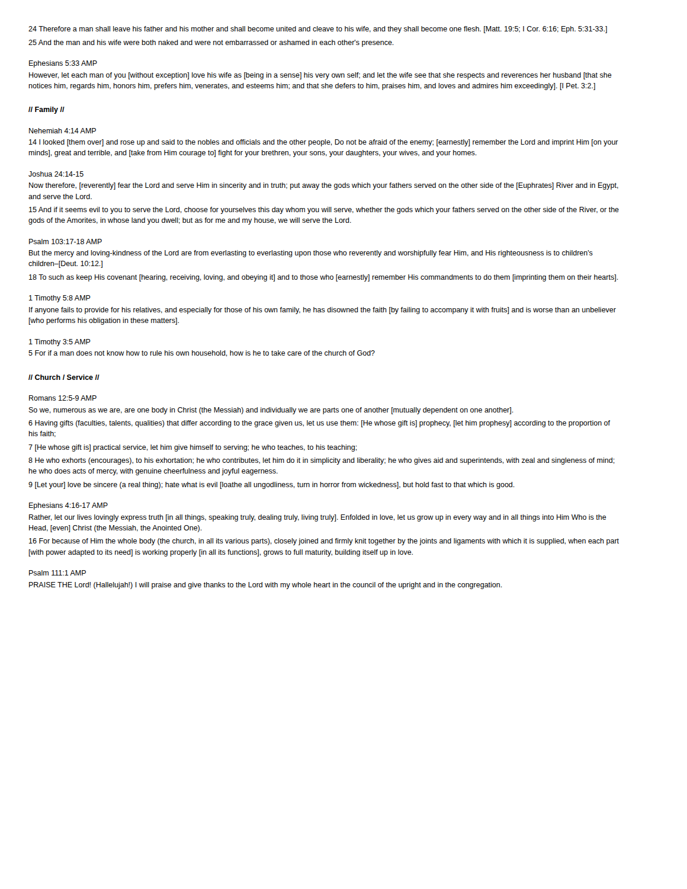24 Therefore a man shall leave his father and his mother and shall become united and cleave to his wife, and they shall become one flesh. [Matt. 19:5; I Cor. 6:16; Eph. 5:31-33.]
25 And the man and his wife were both naked and were not embarrassed or ashamed in each other's presence.
Ephesians 5:33 AMP
However, let each man of you [without exception] love his wife as [being in a sense] his very own self; and let the wife see that she respects and reverences her husband [that she notices him, regards him, honors him, prefers him, venerates, and esteems him; and that she defers to him, praises him, and loves and admires him exceedingly]. [I Pet. 3:2.]
// Family //
Nehemiah 4:14 AMP
14 I looked [them over] and rose up and said to the nobles and officials and the other people, Do not be afraid of the enemy; [earnestly] remember the Lord and imprint Him [on your minds], great and terrible, and [take from Him courage to] fight for your brethren, your sons, your daughters, your wives, and your homes.
Joshua 24:14-15
Now therefore, [reverently] fear the Lord and serve Him in sincerity and in truth; put away the gods which your fathers served on the other side of the [Euphrates] River and in Egypt, and serve the Lord.
15 And if it seems evil to you to serve the Lord, choose for yourselves this day whom you will serve, whether the gods which your fathers served on the other side of the River, or the gods of the Amorites, in whose land you dwell; but as for me and my house, we will serve the Lord.
Psalm 103:17-18 AMP
But the mercy and loving-kindness of the Lord are from everlasting to everlasting upon those who reverently and worshipfully fear Him, and His righteousness is to children's children–[Deut. 10:12.]
18 To such as keep His covenant [hearing, receiving, loving, and obeying it] and to those who [earnestly] remember His commandments to do them [imprinting them on their hearts].
1 Timothy 5:8 AMP
If anyone fails to provide for his relatives, and especially for those of his own family, he has disowned the faith [by failing to accompany it with fruits] and is worse than an unbeliever [who performs his obligation in these matters].
1 Timothy 3:5 AMP
5 For if a man does not know how to rule his own household, how is he to take care of the church of God?
// Church / Service //
Romans 12:5-9 AMP
So we, numerous as we are, are one body in Christ (the Messiah) and individually we are parts one of another [mutually dependent on one another].
6 Having gifts (faculties, talents, qualities) that differ according to the grace given us, let us use them: [He whose gift is] prophecy, [let him prophesy] according to the proportion of his faith;
7 [He whose gift is] practical service, let him give himself to serving; he who teaches, to his teaching;
8 He who exhorts (encourages), to his exhortation; he who contributes, let him do it in simplicity and liberality; he who gives aid and superintends, with zeal and singleness of mind; he who does acts of mercy, with genuine cheerfulness and joyful eagerness.
9 [Let your] love be sincere (a real thing); hate what is evil [loathe all ungodliness, turn in horror from wickedness], but hold fast to that which is good.
Ephesians 4:16-17 AMP
Rather, let our lives lovingly express truth [in all things, speaking truly, dealing truly, living truly]. Enfolded in love, let us grow up in every way and in all things into Him Who is the Head, [even] Christ (the Messiah, the Anointed One).
16 For because of Him the whole body (the church, in all its various parts), closely joined and firmly knit together by the joints and ligaments with which it is supplied, when each part [with power adapted to its need] is working properly [in all its functions], grows to full maturity, building itself up in love.
Psalm 111:1 AMP
PRAISE THE Lord! (Hallelujah!) I will praise and give thanks to the Lord with my whole heart in the council of the upright and in the congregation.